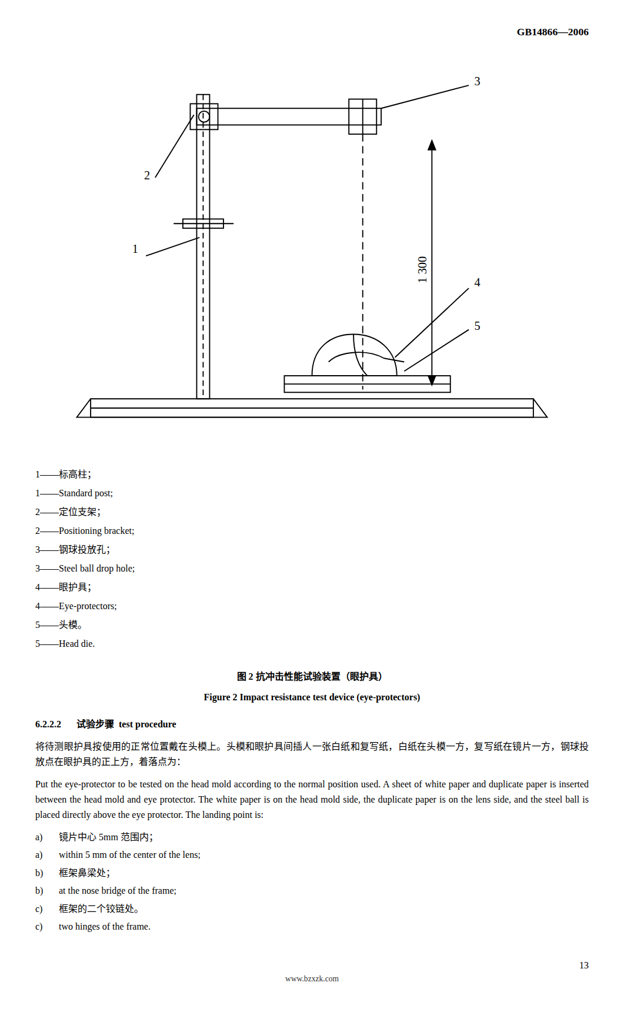GB14866—2006
1 300 1 2 3 4 5
1——标高柱；
1——Standard post;
2——定位支架；
2——Positioning bracket;
3——钢球投放孔；
3——Steel ball drop hole;
4——眼护具；
4——Eye-protectors;
5——头模。
5——Head die.
图 2 抗冲击性能试验装置（眼护具）
Figure 2 Impact resistance test device (eye-protectors)
6.2.2.2试验步骤 test procedure
将待测眼护具按使用的正常位置戴在头模上。头模和眼护具间插人一张白纸和复写纸，白纸在头模一方，复写纸在镜片一方，钢球投放点在眼护具的正上方，着落点为：
Put the eye-protector to be tested on the head mold according to the normal position used. A sheet of white paper and duplicate paper is inserted between the head mold and eye protector. The white paper is on the head mold side, the duplicate paper is on the lens side, and the steel ball is placed directly above the eye protector. The landing point is:
a) 镜片中心 5mm 范围内；
a) within 5 mm of the center of the lens;
b) 框架鼻梁处；
b) at the nose bridge of the frame;
c) 框架的二个铰链处。
c) two hinges of the frame.
13
www.bzxzk.com